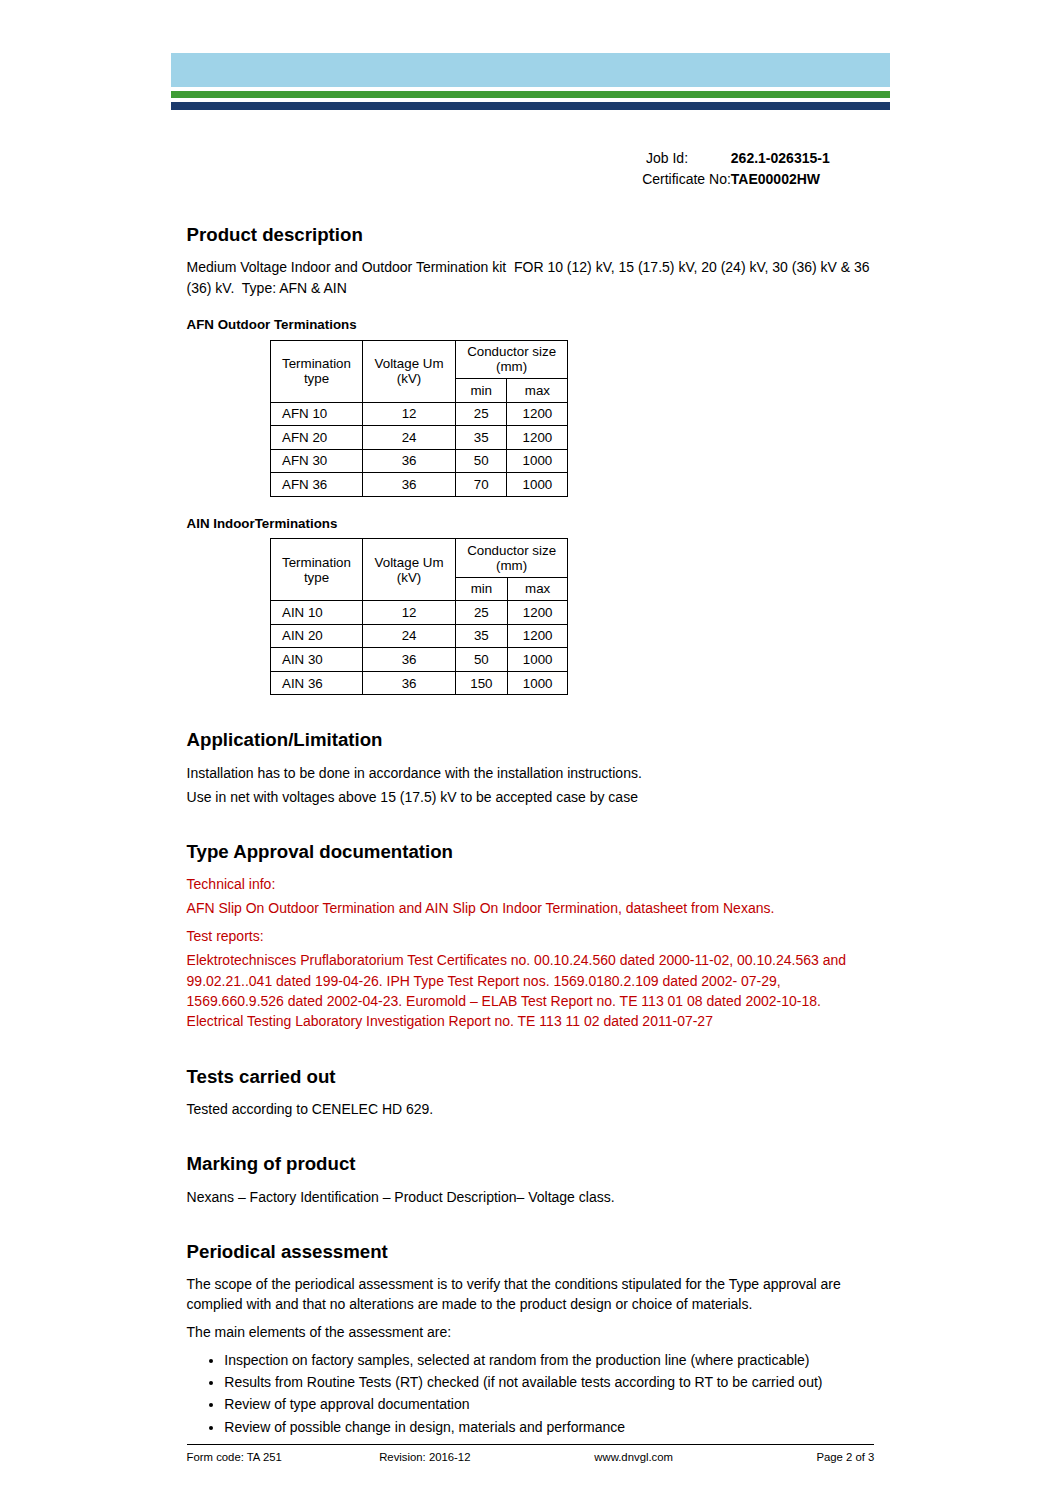Job Id: 262.1-026315-1
Certificate No: TAE00002HW
Product description
Medium Voltage Indoor and Outdoor Termination kit FOR 10 (12) kV, 15 (17.5) kV, 20 (24) kV, 30 (36) kV & 36 (36) kV. Type: AFN & AIN
AFN Outdoor Terminations
| Termination type | Voltage Um (kV) | Conductor size (mm) |
| --- | --- | --- |
| min | max |
| AFN 10 | 12 | 25 | 1200 |
| AFN 20 | 24 | 35 | 1200 |
| AFN 30 | 36 | 50 | 1000 |
| AFN 36 | 36 | 70 | 1000 |
AIN IndoorTerminations
| Termination type | Voltage Um (kV) | Conductor size (mm) |
| --- | --- | --- |
| min | max |
| AIN 10 | 12 | 25 | 1200 |
| AIN 20 | 24 | 35 | 1200 |
| AIN 30 | 36 | 50 | 1000 |
| AIN 36 | 36 | 150 | 1000 |
Application/Limitation
Installation has to be done in accordance with the installation instructions.
Use in net with voltages above 15 (17.5) kV to be accepted case by case
Type Approval documentation
Technical info:
AFN Slip On Outdoor Termination and AIN Slip On Indoor Termination, datasheet from Nexans.
Test reports:
Elektrotechnisces Pruflaboratorium Test Certificates no. 00.10.24.560 dated 2000-11-02, 00.10.24.563 and 99.02.21..041 dated 199-04-26. IPH Type Test Report nos. 1569.0180.2.109 dated 2002- 07-29, 1569.660.9.526 dated 2002-04-23. Euromold – ELAB Test Report no. TE 113 01 08 dated 2002-10-18. Electrical Testing Laboratory Investigation Report no. TE 113 11 02 dated 2011-07-27
Tests carried out
Tested according to CENELEC HD 629.
Marking of product
Nexans – Factory Identification – Product Description– Voltage class.
Periodical assessment
The scope of the periodical assessment is to verify that the conditions stipulated for the Type approval are complied with and that no alterations are made to the product design or choice of materials.
The main elements of the assessment are:
Inspection on factory samples, selected at random from the production line (where practicable)
Results from Routine Tests (RT) checked (if not available tests according to RT to be carried out)
Review of type approval documentation
Review of possible change in design, materials and performance
Form code: TA 251 Revision: 2016-12 www.dnvgl.com Page 2 of 3